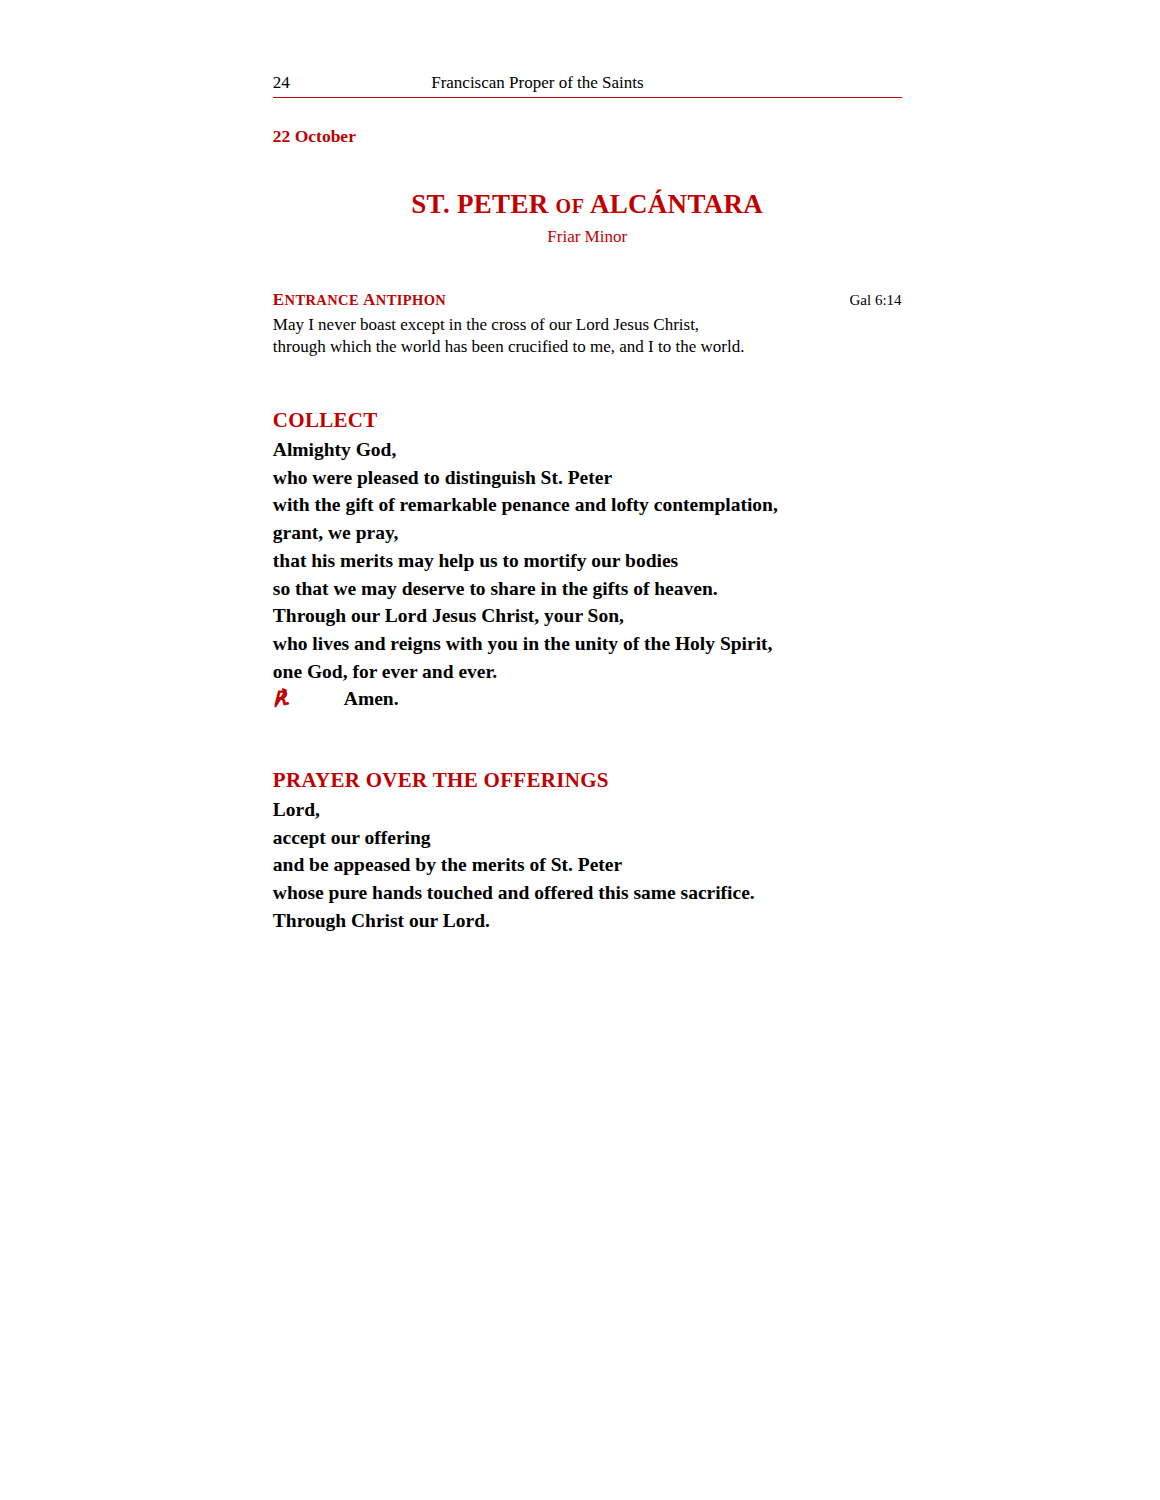24
Franciscan Proper of the Saints
22 October
ST. PETER OF ALCÁNTARA
Friar Minor
ENTRANCE ANTIPHON
Gal 6:14
May I never boast except in the cross of our Lord Jesus Christ,
through which the world has been crucified to me, and I to the world.
COLLECT
Almighty God,
who were pleased to distinguish St. Peter
with the gift of remarkable penance and lofty contemplation,
grant, we pray,
that his merits may help us to mortify our bodies
so that we may deserve to share in the gifts of heaven.
Through our Lord Jesus Christ, your Son,
who lives and reigns with you in the unity of the Holy Spirit,
one God, for ever and ever.
℟.
Amen.
PRAYER OVER THE OFFERINGS
Lord,
accept our offering
and be appeased by the merits of St. Peter
whose pure hands touched and offered this same sacrifice.
Through Christ our Lord.